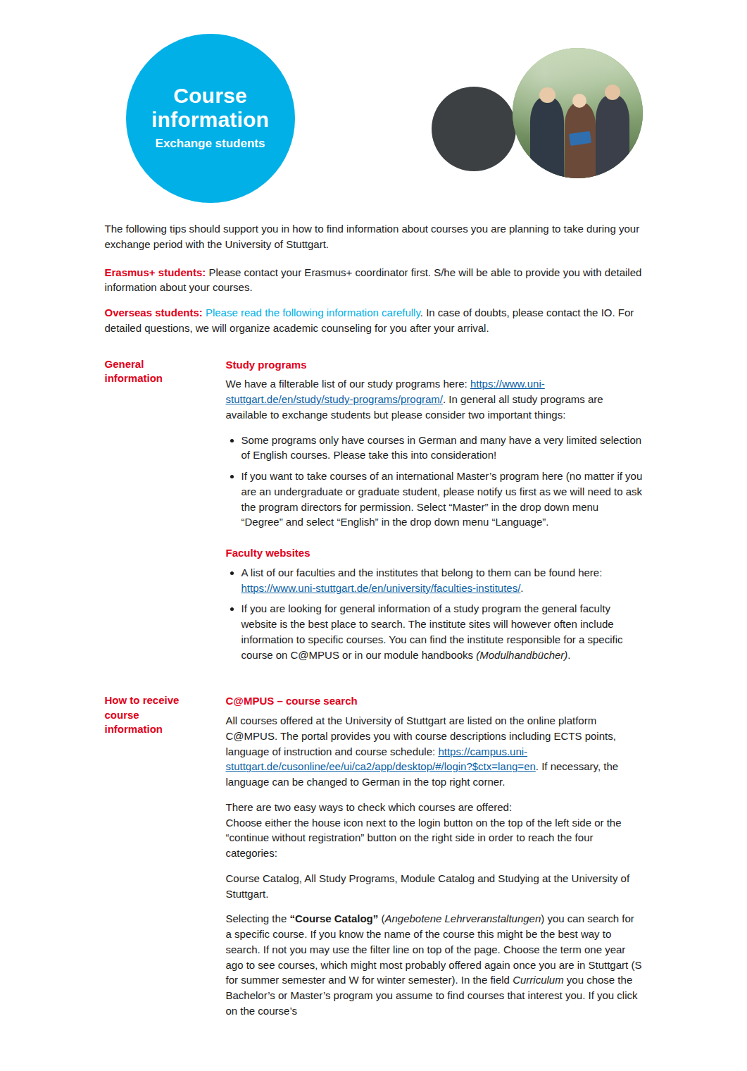Course
information
Exchange students
The following tips should support you in how to find information about courses you are planning to take during your exchange period with the University of Stuttgart.
Erasmus+ students: Please contact your Erasmus+ coordinator first. S/he will be able to provide you with detailed information about your courses.
Overseas students: Please read the following information carefully. In case of doubts, please contact the IO. For detailed questions, we will organize academic counseling for you after your arrival.
General
information
Study programs
We have a filterable list of our study programs here: https://www.uni-stuttgart.de/en/study/study-programs/program/. In general all study programs are available to exchange students but please consider two important things:
Some programs only have courses in German and many have a very limited selection of English courses. Please take this into consideration!
If you want to take courses of an international Master’s program here (no matter if you are an undergraduate or graduate student, please notify us first as we will need to ask the program directors for permission. Select “Master” in the drop down menu “Degree” and select “English” in the drop down menu “Language”.
Faculty websites
A list of our faculties and the institutes that belong to them can be found here: https://www.uni-stuttgart.de/en/university/faculties-institutes/.
If you are looking for general information of a study program the general faculty website is the best place to search. The institute sites will however often include information to specific courses. You can find the institute responsible for a specific course on C@MPUS or in our module handbooks (Modulhandbücher).
How to receive
course
information
C@MPUS – course search
All courses offered at the University of Stuttgart are listed on the online platform C@MPUS. The portal provides you with course descriptions including ECTS points, language of instruction and course schedule: https://campus.uni-stuttgart.de/cusonline/ee/ui/ca2/app/desktop/#/login?$ctx=lang=en. If necessary, the language can be changed to German in the top right corner.
There are two easy ways to check which courses are offered:
Choose either the house icon next to the login button on the top of the left side or the “continue without registration” button on the right side in order to reach the four categories:
Course Catalog, All Study Programs, Module Catalog and Studying at the University of Stuttgart.
Selecting the “Course Catalog” (Angebotene Lehrveranstaltungen) you can search for a specific course. If you know the name of the course this might be the best way to search. If not you may use the filter line on top of the page. Choose the term one year ago to see courses, which might most probably offered again once you are in Stuttgart (S for summer semester and W for winter semester). In the field Curriculum you chose the Bachelor’s or Master’s program you assume to find courses that interest you. If you click on the course’s